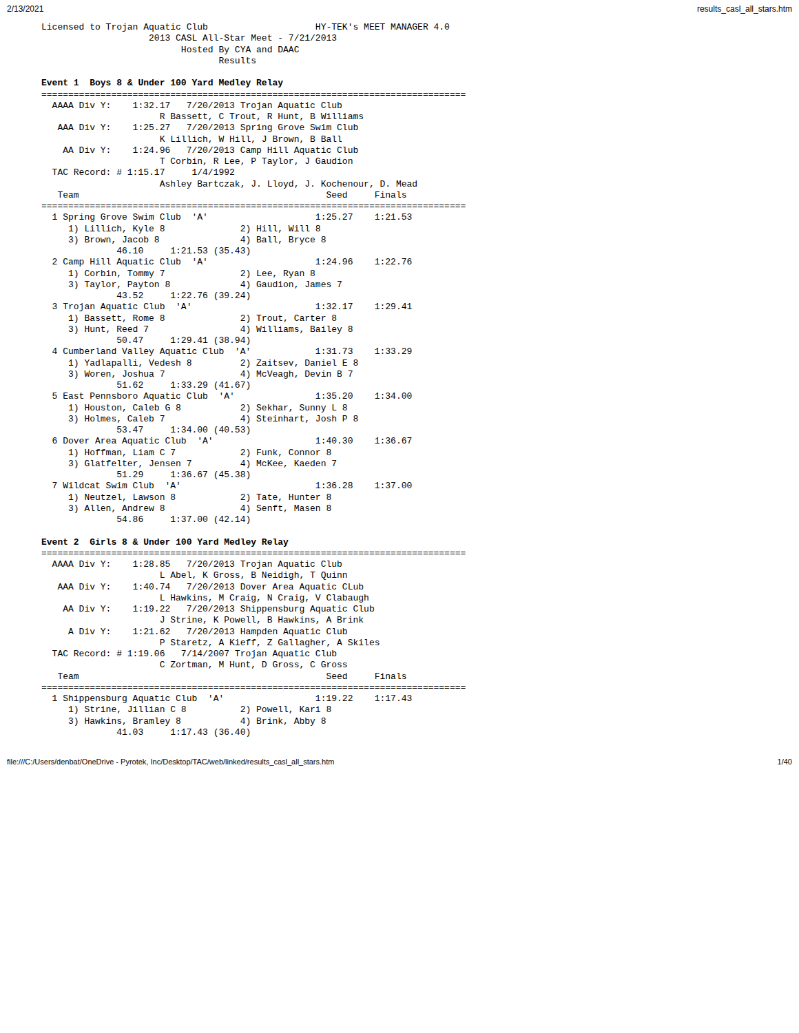2/13/2021 results_casl_all_stars.htm
Licensed to Trojan Aquatic Club                    HY-TEK's MEET MANAGER 4.0
                    2013 CASL All-Star Meet - 7/21/2013
                          Hosted By CYA and DAAC
                                 Results

Event 1  Boys 8 & Under 100 Yard Medley Relay
===============================================================================
  AAAA Div Y:    1:32.17   7/20/2013 Trojan Aquatic Club
                      R Bassett, C Trout, R Hunt, B Williams
   AAA Div Y:    1:25.27   7/20/2013 Spring Grove Swim Club
                      K Lillich, W Hill, J Brown, B Ball
    AA Div Y:    1:24.96   7/20/2013 Camp Hill Aquatic Club
                      T Corbin, R Lee, P Taylor, J Gaudion
  TAC Record: # 1:15.17     1/4/1992
                      Ashley Bartczak, J. Lloyd, J. Kochenour, D. Mead
   Team                                              Seed     Finals
===============================================================================
  1 Spring Grove Swim Club  'A'                    1:25.27    1:21.53
     1) Lillich, Kyle 8              2) Hill, Will 8
     3) Brown, Jacob 8               4) Ball, Bryce 8
              46.10     1:21.53 (35.43)
  2 Camp Hill Aquatic Club  'A'                    1:24.96    1:22.76
     1) Corbin, Tommy 7              2) Lee, Ryan 8
     3) Taylor, Payton 8             4) Gaudion, James 7
              43.52     1:22.76 (39.24)
  3 Trojan Aquatic Club  'A'                       1:32.17    1:29.41
     1) Bassett, Rome 8              2) Trout, Carter 8
     3) Hunt, Reed 7                 4) Williams, Bailey 8
              50.47     1:29.41 (38.94)
  4 Cumberland Valley Aquatic Club  'A'            1:31.73    1:33.29
     1) Yadlapalli, Vedesh 8         2) Zaitsev, Daniel E 8
     3) Woren, Joshua 7              4) McVeagh, Devin B 7
              51.62     1:33.29 (41.67)
  5 East Pennsboro Aquatic Club  'A'               1:35.20    1:34.00
     1) Houston, Caleb G 8           2) Sekhar, Sunny L 8
     3) Holmes, Caleb 7              4) Steinhart, Josh P 8
              53.47     1:34.00 (40.53)
  6 Dover Area Aquatic Club  'A'                   1:40.30    1:36.67
     1) Hoffman, Liam C 7            2) Funk, Connor 8
     3) Glatfelter, Jensen 7         4) McKee, Kaeden 7
              51.29     1:36.67 (45.38)
  7 Wildcat Swim Club  'A'                         1:36.28    1:37.00
     1) Neutzel, Lawson 8            2) Tate, Hunter 8
     3) Allen, Andrew 8              4) Senft, Masen 8
              54.86     1:37.00 (42.14)

Event 2  Girls 8 & Under 100 Yard Medley Relay
===============================================================================
  AAAA Div Y:    1:28.85   7/20/2013 Trojan Aquatic Club
                      L Abel, K Gross, B Neidigh, T Quinn
   AAA Div Y:    1:40.74   7/20/2013 Dover Area Aquatic CLub
                      L Hawkins, M Craig, N Craig, V Clabaugh
    AA Div Y:    1:19.22   7/20/2013 Shippensburg Aquatic Club
                      J Strine, K Powell, B Hawkins, A Brink
     A Div Y:    1:21.62   7/20/2013 Hampden Aquatic Club
                      P Staretz, A Kieff, Z Gallagher, A Skiles
  TAC Record: # 1:19.06   7/14/2007 Trojan Aquatic Club
                      C Zortman, M Hunt, D Gross, C Gross
   Team                                              Seed     Finals
===============================================================================
  1 Shippensburg Aquatic Club  'A'                 1:19.22    1:17.43
     1) Strine, Jillian C 8          2) Powell, Kari 8
     3) Hawkins, Bramley 8           4) Brink, Abby 8
              41.03     1:17.43 (36.40)
file:///C:/Users/denbat/OneDrive - Pyrotek, Inc/Desktop/TAC/web/linked/results_casl_all_stars.htm 1/40